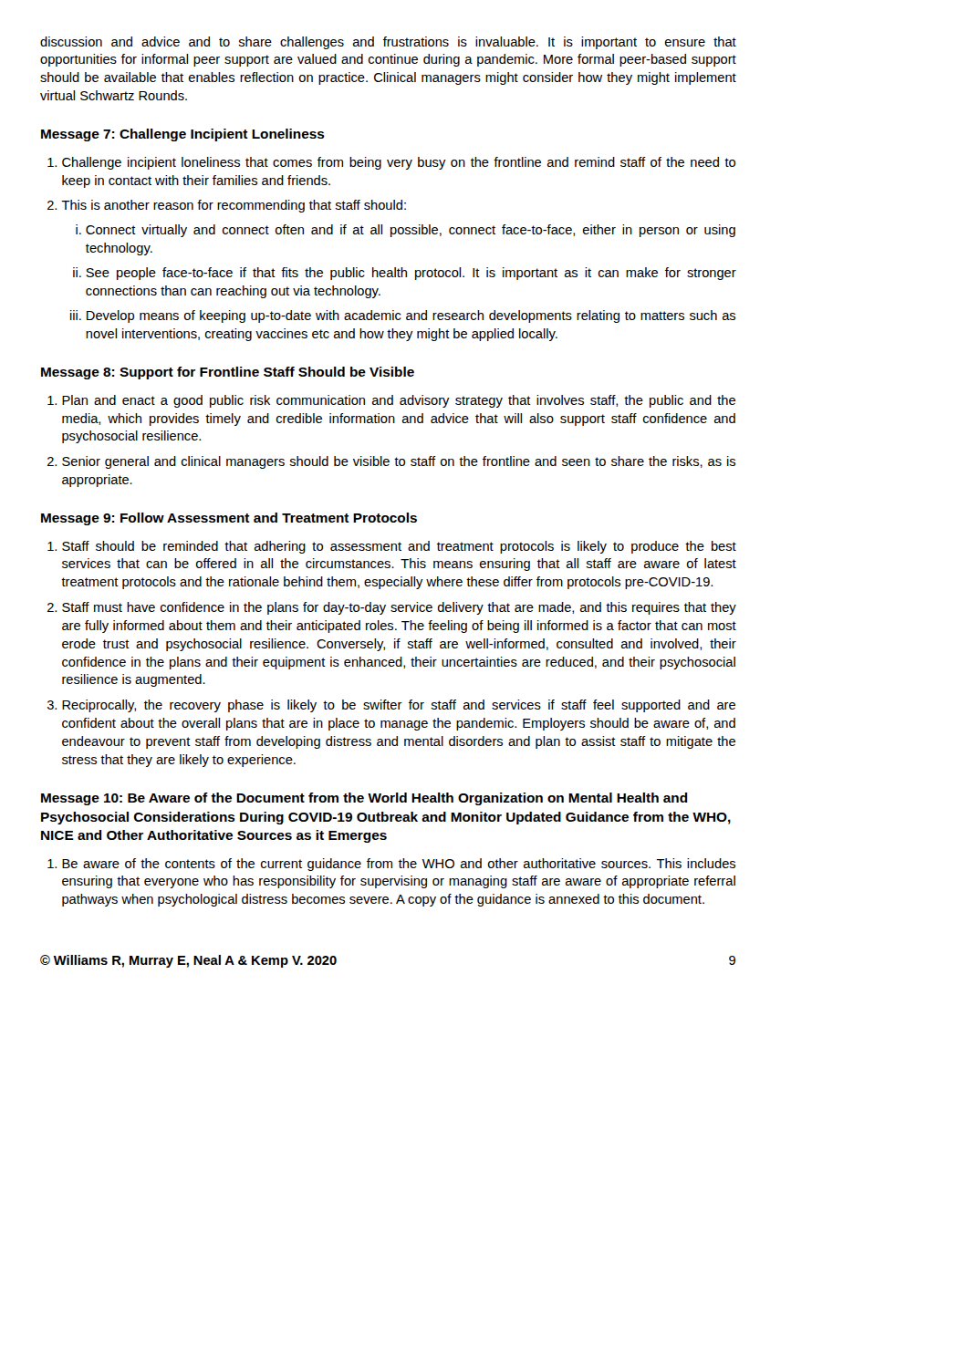discussion and advice and to share challenges and frustrations is invaluable. It is important to ensure that opportunities for informal peer support are valued and continue during a pandemic. More formal peer-based support should be available that enables reflection on practice. Clinical managers might consider how they might implement virtual Schwartz Rounds.
Message 7: Challenge Incipient Loneliness
Challenge incipient loneliness that comes from being very busy on the frontline and remind staff of the need to keep in contact with their families and friends.
This is another reason for recommending that staff should:
Connect virtually and connect often and if at all possible, connect face-to-face, either in person or using technology.
See people face-to-face if that fits the public health protocol. It is important as it can make for stronger connections than can reaching out via technology.
Develop means of keeping up-to-date with academic and research developments relating to matters such as novel interventions, creating vaccines etc and how they might be applied locally.
Message 8: Support for Frontline Staff Should be Visible
Plan and enact a good public risk communication and advisory strategy that involves staff, the public and the media, which provides timely and credible information and advice that will also support staff confidence and psychosocial resilience.
Senior general and clinical managers should be visible to staff on the frontline and seen to share the risks, as is appropriate.
Message 9: Follow Assessment and Treatment Protocols
Staff should be reminded that adhering to assessment and treatment protocols is likely to produce the best services that can be offered in all the circumstances. This means ensuring that all staff are aware of latest treatment protocols and the rationale behind them, especially where these differ from protocols pre-COVID-19.
Staff must have confidence in the plans for day-to-day service delivery that are made, and this requires that they are fully informed about them and their anticipated roles. The feeling of being ill informed is a factor that can most erode trust and psychosocial resilience. Conversely, if staff are well-informed, consulted and involved, their confidence in the plans and their equipment is enhanced, their uncertainties are reduced, and their psychosocial resilience is augmented.
Reciprocally, the recovery phase is likely to be swifter for staff and services if staff feel supported and are confident about the overall plans that are in place to manage the pandemic. Employers should be aware of, and endeavour to prevent staff from developing distress and mental disorders and plan to assist staff to mitigate the stress that they are likely to experience.
Message 10: Be Aware of the Document from the World Health Organization on Mental Health and Psychosocial Considerations During COVID-19 Outbreak and Monitor Updated Guidance from the WHO, NICE and Other Authoritative Sources as it Emerges
Be aware of the contents of the current guidance from the WHO and other authoritative sources. This includes ensuring that everyone who has responsibility for supervising or managing staff are aware of appropriate referral pathways when psychological distress becomes severe. A copy of the guidance is annexed to this document.
© Williams R, Murray E, Neal A & Kemp V. 2020 9